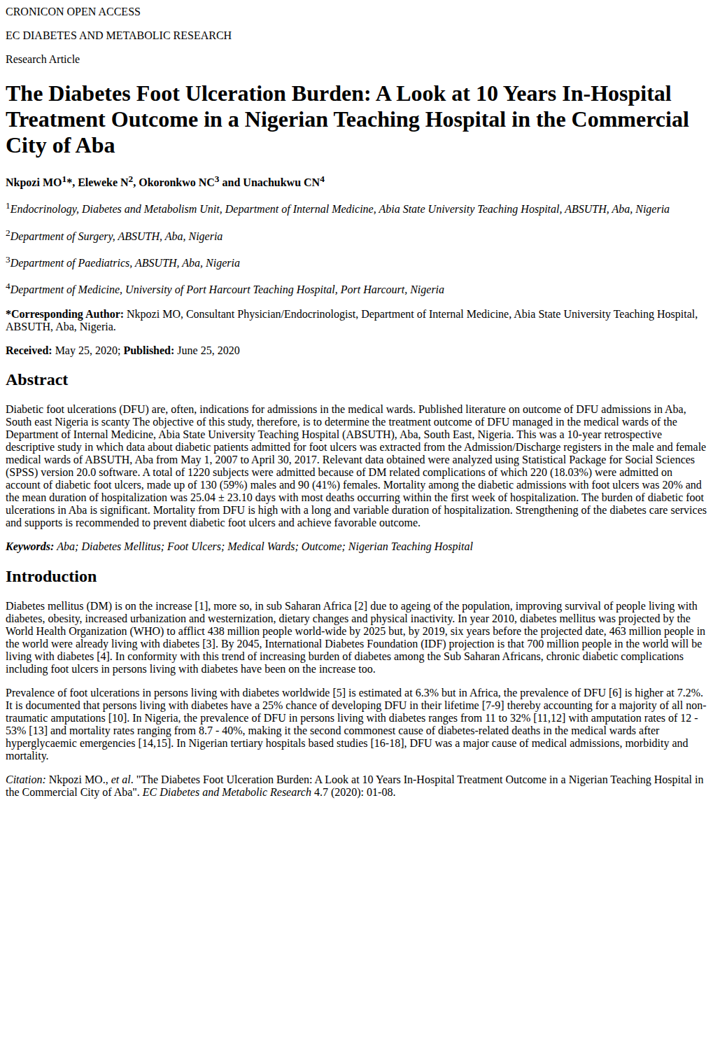CRONICON OPEN ACCESS
EC DIABETES AND METABOLIC RESEARCH
Research Article
The Diabetes Foot Ulceration Burden: A Look at 10 Years In-Hospital Treatment Outcome in a Nigerian Teaching Hospital in the Commercial City of Aba
Nkpozi MO1*, Eleweke N2, Okoronkwo NC3 and Unachukwu CN4
1Endocrinology, Diabetes and Metabolism Unit, Department of Internal Medicine, Abia State University Teaching Hospital, ABSUTH, Aba, Nigeria
2Department of Surgery, ABSUTH, Aba, Nigeria
3Department of Paediatrics, ABSUTH, Aba, Nigeria
4Department of Medicine, University of Port Harcourt Teaching Hospital, Port Harcourt, Nigeria
*Corresponding Author: Nkpozi MO, Consultant Physician/Endocrinologist, Department of Internal Medicine, Abia State University Teaching Hospital, ABSUTH, Aba, Nigeria.
Received: May 25, 2020; Published: June 25, 2020
Abstract
Diabetic foot ulcerations (DFU) are, often, indications for admissions in the medical wards. Published literature on outcome of DFU admissions in Aba, South east Nigeria is scanty The objective of this study, therefore, is to determine the treatment outcome of DFU managed in the medical wards of the Department of Internal Medicine, Abia State University Teaching Hospital (ABSUTH), Aba, South East, Nigeria. This was a 10-year retrospective descriptive study in which data about diabetic patients admitted for foot ulcers was extracted from the Admission/Discharge registers in the male and female medical wards of ABSUTH, Aba from May 1, 2007 to April 30, 2017. Relevant data obtained were analyzed using Statistical Package for Social Sciences (SPSS) version 20.0 software. A total of 1220 subjects were admitted because of DM related complications of which 220 (18.03%) were admitted on account of diabetic foot ulcers, made up of 130 (59%) males and 90 (41%) females. Mortality among the diabetic admissions with foot ulcers was 20% and the mean duration of hospitalization was 25.04 ± 23.10 days with most deaths occurring within the first week of hospitalization. The burden of diabetic foot ulcerations in Aba is significant. Mortality from DFU is high with a long and variable duration of hospitalization. Strengthening of the diabetes care services and supports is recommended to prevent diabetic foot ulcers and achieve favorable outcome.
Keywords: Aba; Diabetes Mellitus; Foot Ulcers; Medical Wards; Outcome; Nigerian Teaching Hospital
Introduction
Diabetes mellitus (DM) is on the increase [1], more so, in sub Saharan Africa [2] due to ageing of the population, improving survival of people living with diabetes, obesity, increased urbanization and westernization, dietary changes and physical inactivity. In year 2010, diabetes mellitus was projected by the World Health Organization (WHO) to afflict 438 million people world-wide by 2025 but, by 2019, six years before the projected date, 463 million people in the world were already living with diabetes [3]. By 2045, International Diabetes Foundation (IDF) projection is that 700 million people in the world will be living with diabetes [4]. In conformity with this trend of increasing burden of diabetes among the Sub Saharan Africans, chronic diabetic complications including foot ulcers in persons living with diabetes have been on the increase too.
Prevalence of foot ulcerations in persons living with diabetes worldwide [5] is estimated at 6.3% but in Africa, the prevalence of DFU [6] is higher at 7.2%. It is documented that persons living with diabetes have a 25% chance of developing DFU in their lifetime [7-9] thereby accounting for a majority of all non-traumatic amputations [10]. In Nigeria, the prevalence of DFU in persons living with diabetes ranges from 11 to 32% [11,12] with amputation rates of 12 - 53% [13] and mortality rates ranging from 8.7 - 40%, making it the second commonest cause of diabetes-related deaths in the medical wards after hyperglycaemic emergencies [14,15]. In Nigerian tertiary hospitals based studies [16-18], DFU was a major cause of medical admissions, morbidity and mortality.
Citation: Nkpozi MO., et al. "The Diabetes Foot Ulceration Burden: A Look at 10 Years In-Hospital Treatment Outcome in a Nigerian Teaching Hospital in the Commercial City of Aba". EC Diabetes and Metabolic Research 4.7 (2020): 01-08.